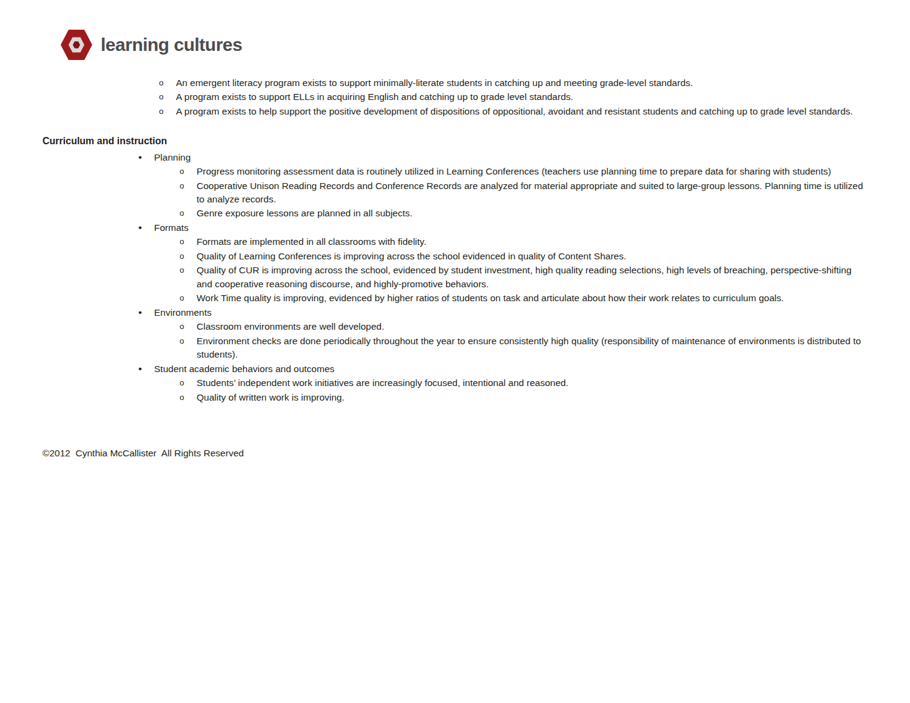learning cultures
An emergent literacy program exists to support minimally-literate students in catching up and meeting grade-level standards.
A program exists to support ELLs in acquiring English and catching up to grade level standards.
A program exists to help support the positive development of dispositions of oppositional, avoidant and resistant students and catching up to grade level standards.
Curriculum and instruction
Planning
Progress monitoring assessment data is routinely utilized in Learning Conferences (teachers use planning time to prepare data for sharing with students)
Cooperative Unison Reading Records and Conference Records are analyzed for material appropriate and suited to large-group lessons. Planning time is utilized to analyze records.
Genre exposure lessons are planned in all subjects.
Formats
Formats are implemented in all classrooms with fidelity.
Quality of Learning Conferences is improving across the school evidenced in quality of Content Shares.
Quality of CUR is improving across the school, evidenced by student investment, high quality reading selections, high levels of breaching, perspective-shifting and cooperative reasoning discourse, and highly-promotive behaviors.
Work Time quality is improving, evidenced by higher ratios of students on task and articulate about how their work relates to curriculum goals.
Environments
Classroom environments are well developed.
Environment checks are done periodically throughout the year to ensure consistently high quality (responsibility of maintenance of environments is distributed to students).
Student academic behaviors and outcomes
Students’ independent work initiatives are increasingly focused, intentional and reasoned.
Quality of written work is improving.
©2012 Cynthia McCallister All Rights Reserved